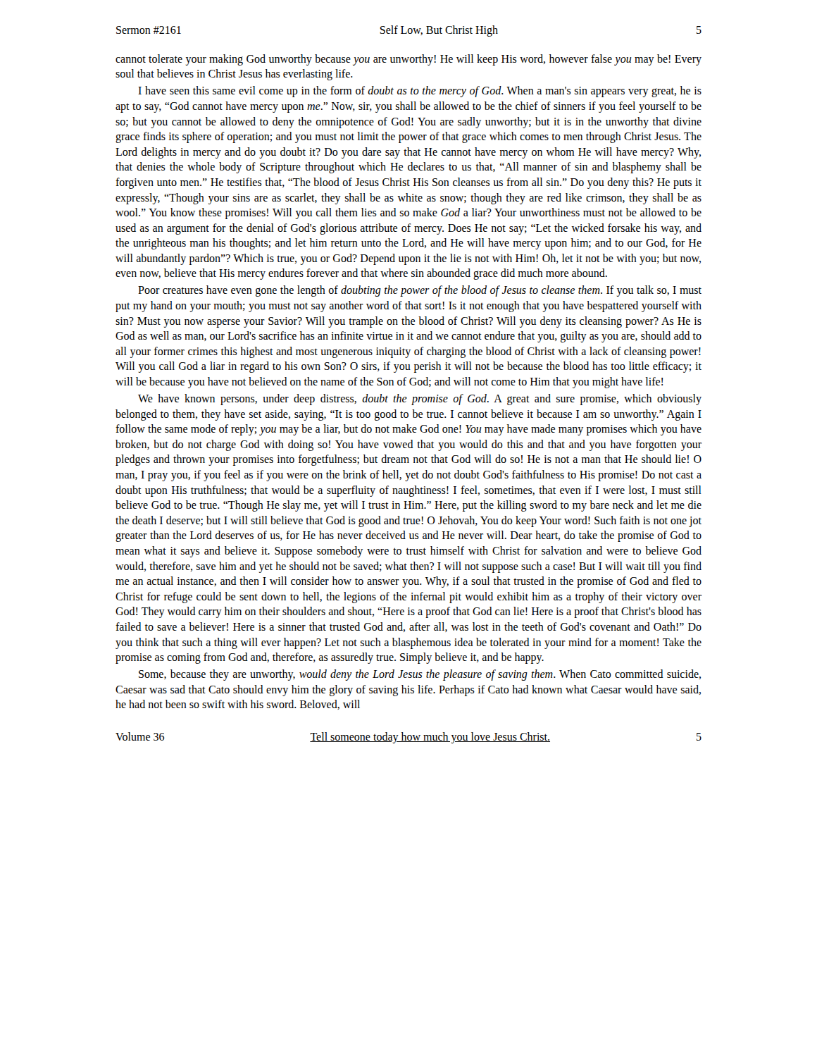Sermon #2161 Self Low, But Christ High 5
cannot tolerate your making God unworthy because you are unworthy! He will keep His word, however false you may be! Every soul that believes in Christ Jesus has everlasting life.
I have seen this same evil come up in the form of doubt as to the mercy of God. When a man's sin appears very great, he is apt to say, “God cannot have mercy upon me.” Now, sir, you shall be allowed to be the chief of sinners if you feel yourself to be so; but you cannot be allowed to deny the omnipotence of God! You are sadly unworthy; but it is in the unworthy that divine grace finds its sphere of operation; and you must not limit the power of that grace which comes to men through Christ Jesus. The Lord delights in mercy and do you doubt it? Do you dare say that He cannot have mercy on whom He will have mercy? Why, that denies the whole body of Scripture throughout which He declares to us that, “All manner of sin and blasphemy shall be forgiven unto men.” He testifies that, “The blood of Jesus Christ His Son cleanses us from all sin.” Do you deny this? He puts it expressly, “Though your sins are as scarlet, they shall be as white as snow; though they are red like crimson, they shall be as wool.” You know these promises! Will you call them lies and so make God a liar? Your unworthiness must not be allowed to be used as an argument for the denial of God's glorious attribute of mercy. Does He not say; “Let the wicked forsake his way, and the unrighteous man his thoughts; and let him return unto the Lord, and He will have mercy upon him; and to our God, for He will abundantly pardon”? Which is true, you or God? Depend upon it the lie is not with Him! Oh, let it not be with you; but now, even now, believe that His mercy endures forever and that where sin abounded grace did much more abound.
Poor creatures have even gone the length of doubting the power of the blood of Jesus to cleanse them. If you talk so, I must put my hand on your mouth; you must not say another word of that sort! Is it not enough that you have bespattered yourself with sin? Must you now asperse your Savior? Will you trample on the blood of Christ? Will you deny its cleansing power? As He is God as well as man, our Lord's sacrifice has an infinite virtue in it and we cannot endure that you, guilty as you are, should add to all your former crimes this highest and most ungenerous iniquity of charging the blood of Christ with a lack of cleansing power! Will you call God a liar in regard to his own Son? O sirs, if you perish it will not be because the blood has too little efficacy; it will be because you have not believed on the name of the Son of God; and will not come to Him that you might have life!
We have known persons, under deep distress, doubt the promise of God. A great and sure promise, which obviously belonged to them, they have set aside, saying, “It is too good to be true. I cannot believe it because I am so unworthy.” Again I follow the same mode of reply; you may be a liar, but do not make God one! You may have made many promises which you have broken, but do not charge God with doing so! You have vowed that you would do this and that and you have forgotten your pledges and thrown your promises into forgetfulness; but dream not that God will do so! He is not a man that He should lie! O man, I pray you, if you feel as if you were on the brink of hell, yet do not doubt God's faithfulness to His promise! Do not cast a doubt upon His truthfulness; that would be a superfluity of naughtiness! I feel, sometimes, that even if I were lost, I must still believe God to be true. “Though He slay me, yet will I trust in Him.” Here, put the killing sword to my bare neck and let me die the death I deserve; but I will still believe that God is good and true! O Jehovah, You do keep Your word! Such faith is not one jot greater than the Lord deserves of us, for He has never deceived us and He never will. Dear heart, do take the promise of God to mean what it says and believe it. Suppose somebody were to trust himself with Christ for salvation and were to believe God would, therefore, save him and yet he should not be saved; what then? I will not suppose such a case! But I will wait till you find me an actual instance, and then I will consider how to answer you. Why, if a soul that trusted in the promise of God and fled to Christ for refuge could be sent down to hell, the legions of the infernal pit would exhibit him as a trophy of their victory over God! They would carry him on their shoulders and shout, “Here is a proof that God can lie! Here is a proof that Christ's blood has failed to save a believer! Here is a sinner that trusted God and, after all, was lost in the teeth of God's covenant and Oath!” Do you think that such a thing will ever happen? Let not such a blasphemous idea be tolerated in your mind for a moment! Take the promise as coming from God and, therefore, as assuredly true. Simply believe it, and be happy.
Some, because they are unworthy, would deny the Lord Jesus the pleasure of saving them. When Cato committed suicide, Caesar was sad that Cato should envy him the glory of saving his life. Perhaps if Cato had known what Caesar would have said, he had not been so swift with his sword. Beloved, will
Volume 36 Tell someone today how much you love Jesus Christ. 5